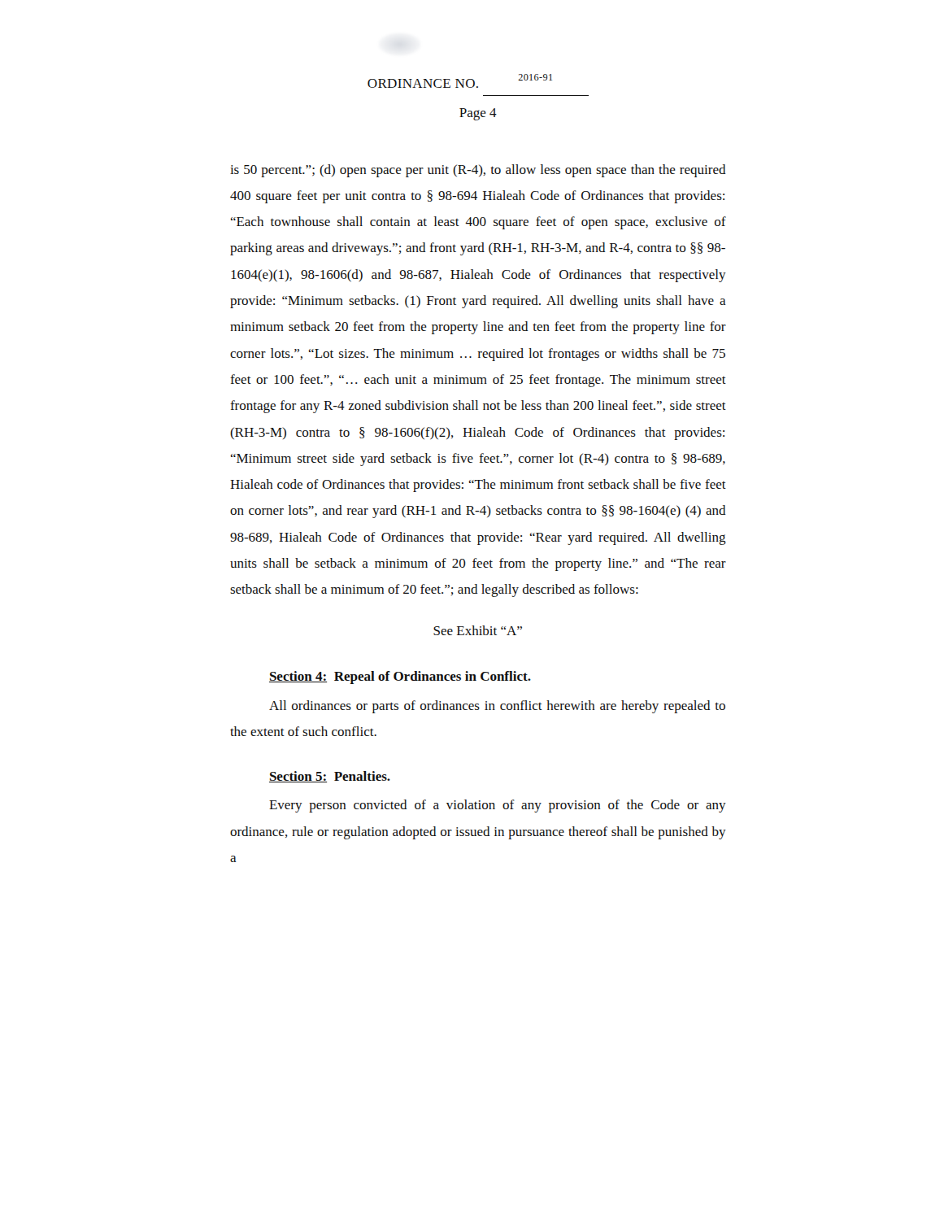ORDINANCE NO. 2016-91
Page 4
is 50 percent.”; (d) open space per unit (R-4), to allow less open space than the required 400 square feet per unit contra to § 98-694 Hialeah Code of Ordinances that provides: “Each townhouse shall contain at least 400 square feet of open space, exclusive of parking areas and driveways.”; and front yard (RH-1, RH-3-M, and R-4, contra to §§ 98-1604(e)(1), 98-1606(d) and 98-687, Hialeah Code of Ordinances that respectively provide: “Minimum setbacks. (1) Front yard required. All dwelling units shall have a minimum setback 20 feet from the property line and ten feet from the property line for corner lots.”, “Lot sizes. The minimum … required lot frontages or widths shall be 75 feet or 100 feet.”, “… each unit a minimum of 25 feet frontage. The minimum street frontage for any R-4 zoned subdivision shall not be less than 200 lineal feet.”, side street (RH-3-M) contra to § 98-1606(f)(2), Hialeah Code of Ordinances that provides: “Minimum street side yard setback is five feet.”, corner lot (R-4) contra to § 98-689, Hialeah code of Ordinances that provides: “The minimum front setback shall be five feet on corner lots”, and rear yard (RH-1 and R-4) setbacks contra to §§ 98-1604(e) (4) and 98-689, Hialeah Code of Ordinances that provide: “Rear yard required. All dwelling units shall be setback a minimum of 20 feet from the property line.” and “The rear setback shall be a minimum of 20 feet.”; and legally described as follows:
See Exhibit “A”
Section 4: Repeal of Ordinances in Conflict.
All ordinances or parts of ordinances in conflict herewith are hereby repealed to the extent of such conflict.
Section 5: Penalties.
Every person convicted of a violation of any provision of the Code or any ordinance, rule or regulation adopted or issued in pursuance thereof shall be punished by a